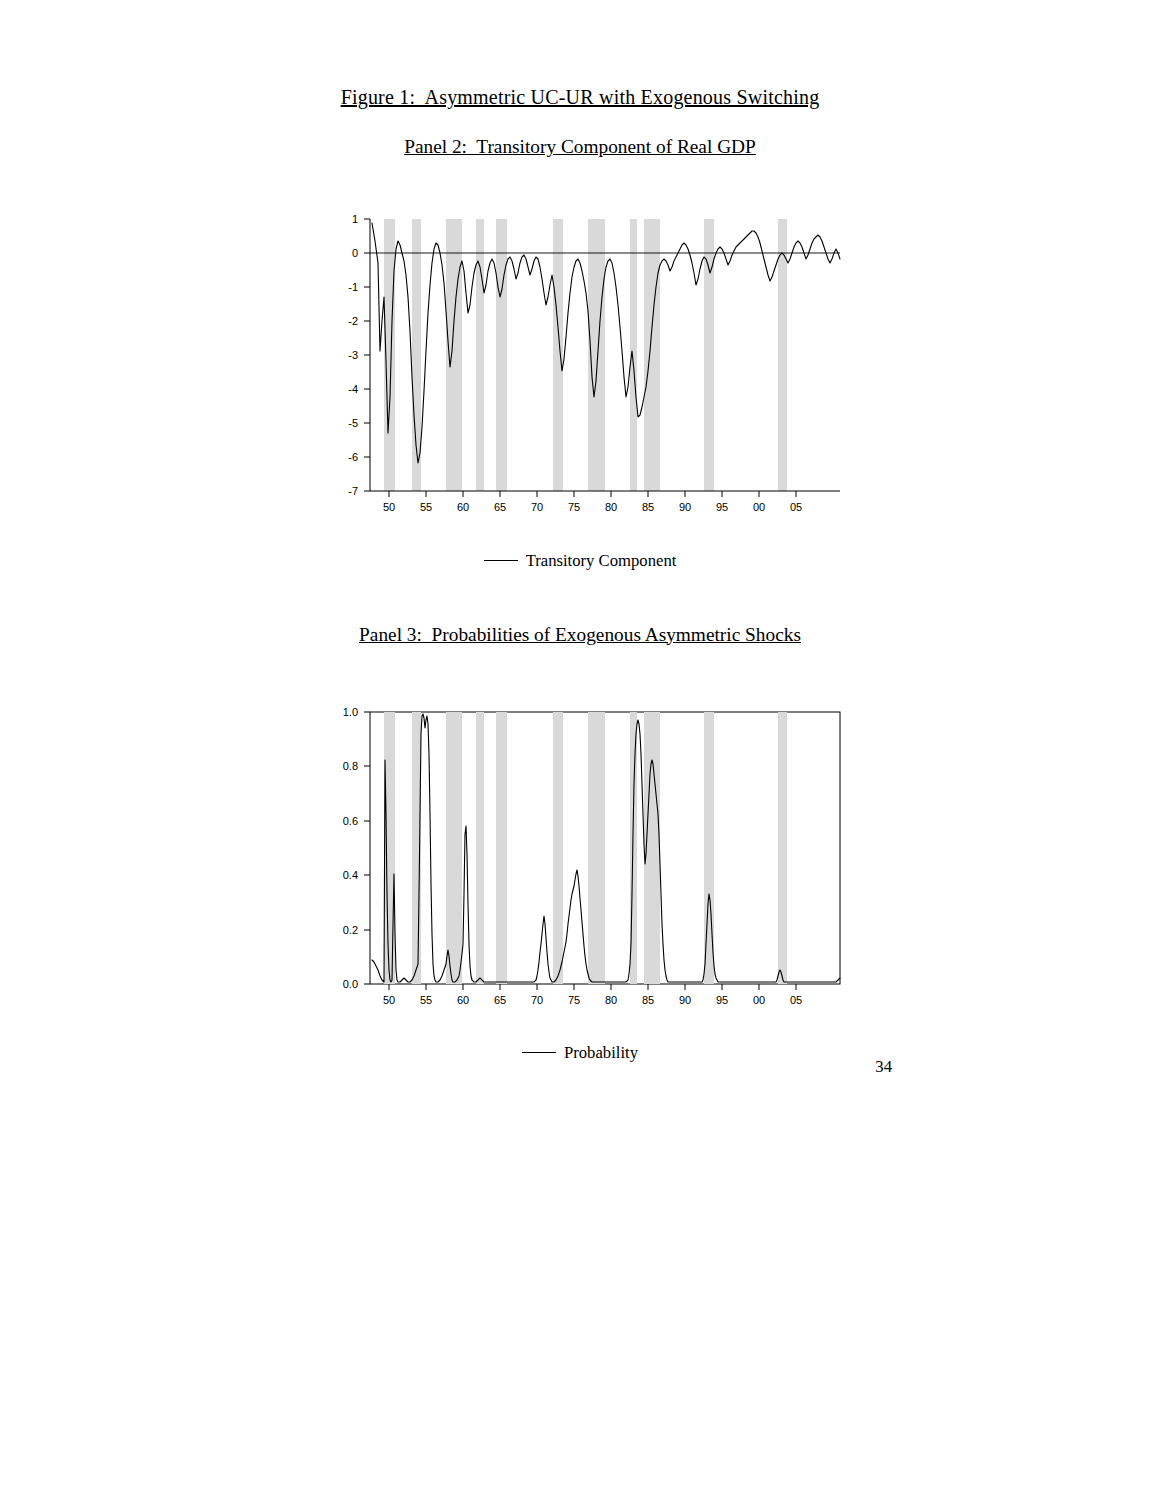Figure 1: Asymmetric UC-UR with Exogenous Switching
Panel 2: Transitory Component of Real GDP
1 0 -1 -2 -3 -4 -5 -6 -7 50 55 60 65 70 75 80 85 90 95 00 05
Transitory Component
Panel 3: Probabilities of Exogenous Asymmetric Shocks
1.0 0.8 0.6 0.4 0.2 0.0 50 55 60 65 70 75 80 85 90 95 00 05
Probability
34